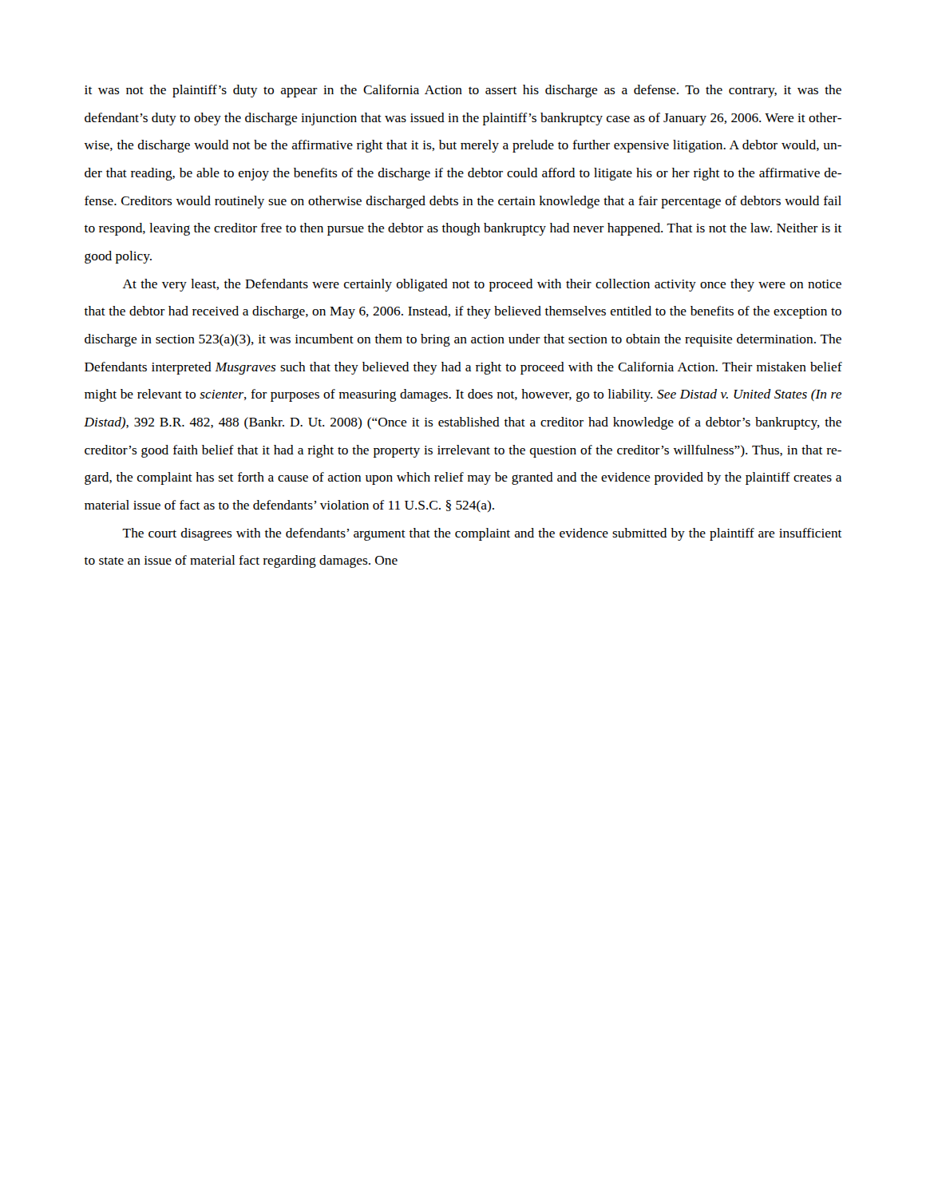it was not the plaintiff’s duty to appear in the California Action to assert his discharge as a defense. To the contrary, it was the defendant’s duty to obey the discharge injunction that was issued in the plaintiff’s bankruptcy case as of January 26, 2006. Were it otherwise, the discharge would not be the affirmative right that it is, but merely a prelude to further expensive litigation. A debtor would, under that reading, be able to enjoy the benefits of the discharge if the debtor could afford to litigate his or her right to the affirmative defense. Creditors would routinely sue on otherwise discharged debts in the certain knowledge that a fair percentage of debtors would fail to respond, leaving the creditor free to then pursue the debtor as though bankruptcy had never happened. That is not the law. Neither is it good policy.
At the very least, the Defendants were certainly obligated not to proceed with their collection activity once they were on notice that the debtor had received a discharge, on May 6, 2006. Instead, if they believed themselves entitled to the benefits of the exception to discharge in section 523(a)(3), it was incumbent on them to bring an action under that section to obtain the requisite determination. The Defendants interpreted Musgraves such that they believed they had a right to proceed with the California Action. Their mistaken belief might be relevant to scienter, for purposes of measuring damages. It does not, however, go to liability. See Distad v. United States (In re Distad), 392 B.R. 482, 488 (Bankr. D. Ut. 2008) (“Once it is established that a creditor had knowledge of a debtor’s bankruptcy, the creditor’s good faith belief that it had a right to the property is irrelevant to the question of the creditor’s willfulness”). Thus, in that regard, the complaint has set forth a cause of action upon which relief may be granted and the evidence provided by the plaintiff creates a material issue of fact as to the defendants’ violation of 11 U.S.C. § 524(a).
The court disagrees with the defendants’ argument that the complaint and the evidence submitted by the plaintiff are insufficient to state an issue of material fact regarding damages. One